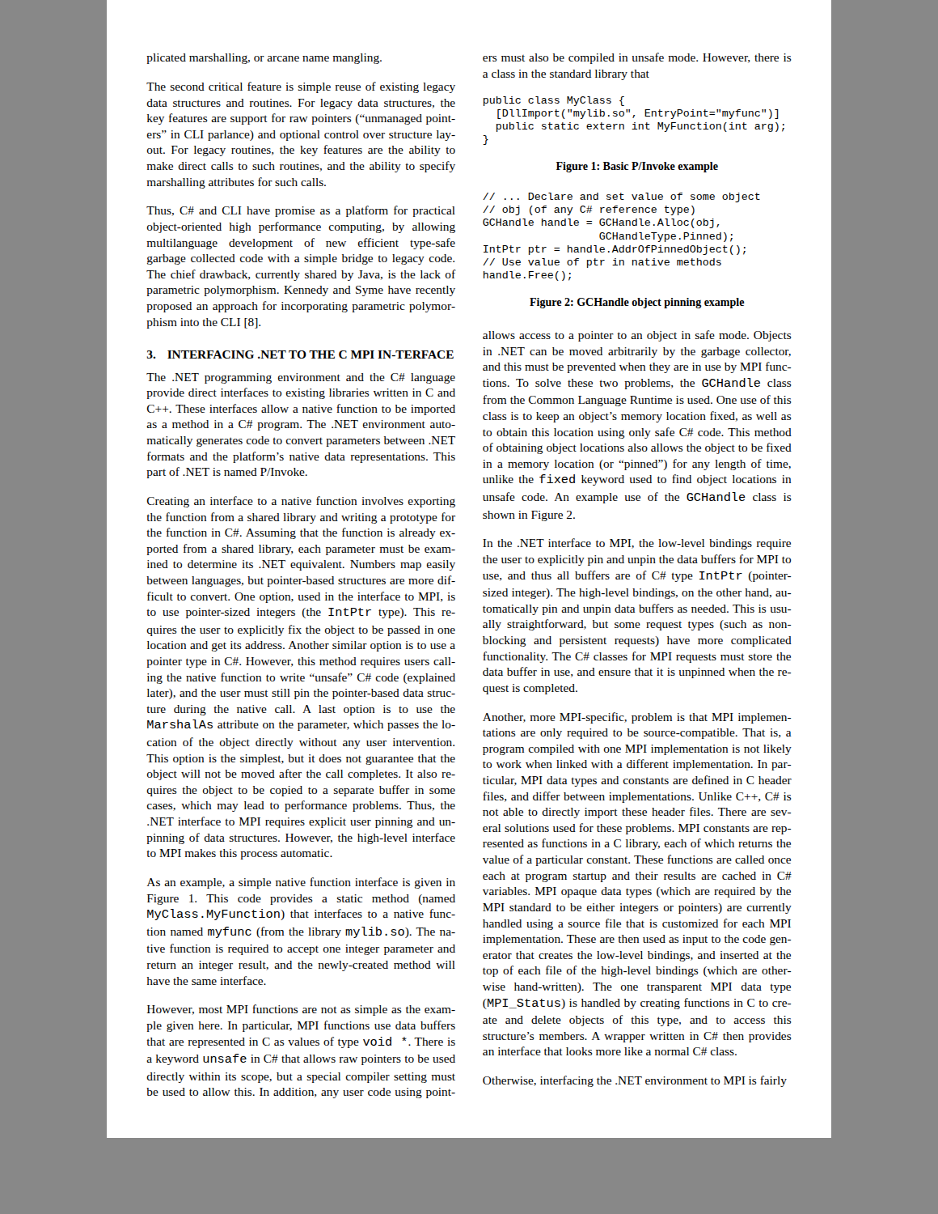plicated marshalling, or arcane name mangling.
The second critical feature is simple reuse of existing legacy data structures and routines. For legacy data structures, the key features are support for raw pointers (“unmanaged pointers” in CLI parlance) and optional control over structure layout. For legacy routines, the key features are the ability to make direct calls to such routines, and the ability to specify marshalling attributes for such calls.
Thus, C# and CLI have promise as a platform for practical object-oriented high performance computing, by allowing multilanguage development of new efficient type-safe garbage collected code with a simple bridge to legacy code. The chief drawback, currently shared by Java, is the lack of parametric polymorphism. Kennedy and Syme have recently proposed an approach for incorporating parametric polymorphism into the CLI [8].
3. INTERFACING .NET TO THE C MPI IN-TERFACE
The .NET programming environment and the C# language provide direct interfaces to existing libraries written in C and C++. These interfaces allow a native function to be imported as a method in a C# program. The .NET environment automatically generates code to convert parameters between .NET formats and the platform’s native data representations. This part of .NET is named P/Invoke.
Creating an interface to a native function involves exporting the function from a shared library and writing a prototype for the function in C#. Assuming that the function is already exported from a shared library, each parameter must be examined to determine its .NET equivalent. Numbers map easily between languages, but pointer-based structures are more difficult to convert. One option, used in the interface to MPI, is to use pointer-sized integers (the IntPtr type). This requires the user to explicitly fix the object to be passed in one location and get its address. Another similar option is to use a pointer type in C#. However, this method requires users calling the native function to write “unsafe” C# code (explained later), and the user must still pin the pointer-based data structure during the native call. A last option is to use the MarshalAs attribute on the parameter, which passes the location of the object directly without any user intervention. This option is the simplest, but it does not guarantee that the object will not be moved after the call completes. It also requires the object to be copied to a separate buffer in some cases, which may lead to performance problems. Thus, the .NET interface to MPI requires explicit user pinning and unpinning of data structures. However, the high-level interface to MPI makes this process automatic.
As an example, a simple native function interface is given in Figure 1. This code provides a static method (named MyClass.MyFunction) that interfaces to a native function named myfunc (from the library mylib.so). The native function is required to accept one integer parameter and return an integer result, and the newly-created method will have the same interface.
However, most MPI functions are not as simple as the example given here. In particular, MPI functions use data buffers that are represented in C as values of type void *. There is a keyword unsafe in C# that allows raw pointers to be used directly within its scope, but a special compiler setting must be used to allow this. In addition, any user code using pointers must also be compiled in unsafe mode. However, there is a class in the standard library that
public class MyClass {
  [DllImport("mylib.so", EntryPoint="myfunc")]
  public static extern int MyFunction(int arg);
}
Figure 1: Basic P/Invoke example
// ... Declare and set value of some object
// obj (of any C# reference type)
GCHandle handle = GCHandle.Alloc(obj,
                  GCHandleType.Pinned);
IntPtr ptr = handle.AddrOfPinnedObject();
// Use value of ptr in native methods
handle.Free();
Figure 2: GCHandle object pinning example
allows access to a pointer to an object in safe mode. Objects in .NET can be moved arbitrarily by the garbage collector, and this must be prevented when they are in use by MPI functions. To solve these two problems, the GCHandle class from the Common Language Runtime is used. One use of this class is to keep an object’s memory location fixed, as well as to obtain this location using only safe C# code. This method of obtaining object locations also allows the object to be fixed in a memory location (or “pinned”) for any length of time, unlike the fixed keyword used to find object locations in unsafe code. An example use of the GCHandle class is shown in Figure 2.
In the .NET interface to MPI, the low-level bindings require the user to explicitly pin and unpin the data buffers for MPI to use, and thus all buffers are of C# type IntPtr (pointer-sized integer). The high-level bindings, on the other hand, automatically pin and unpin data buffers as needed. This is usually straightforward, but some request types (such as nonblocking and persistent requests) have more complicated functionality. The C# classes for MPI requests must store the data buffer in use, and ensure that it is unpinned when the request is completed.
Another, more MPI-specific, problem is that MPI implementations are only required to be source-compatible. That is, a program compiled with one MPI implementation is not likely to work when linked with a different implementation. In particular, MPI data types and constants are defined in C header files, and differ between implementations. Unlike C++, C# is not able to directly import these header files. There are several solutions used for these problems. MPI constants are represented as functions in a C library, each of which returns the value of a particular constant. These functions are called once each at program startup and their results are cached in C# variables. MPI opaque data types (which are required by the MPI standard to be either integers or pointers) are currently handled using a source file that is customized for each MPI implementation. These are then used as input to the code generator that creates the low-level bindings, and inserted at the top of each file of the high-level bindings (which are otherwise hand-written). The one transparent MPI data type (MPI_Status) is handled by creating functions in C to create and delete objects of this type, and to access this structure’s members. A wrapper written in C# then provides an interface that looks more like a normal C# class.
Otherwise, interfacing the .NET environment to MPI is fairly